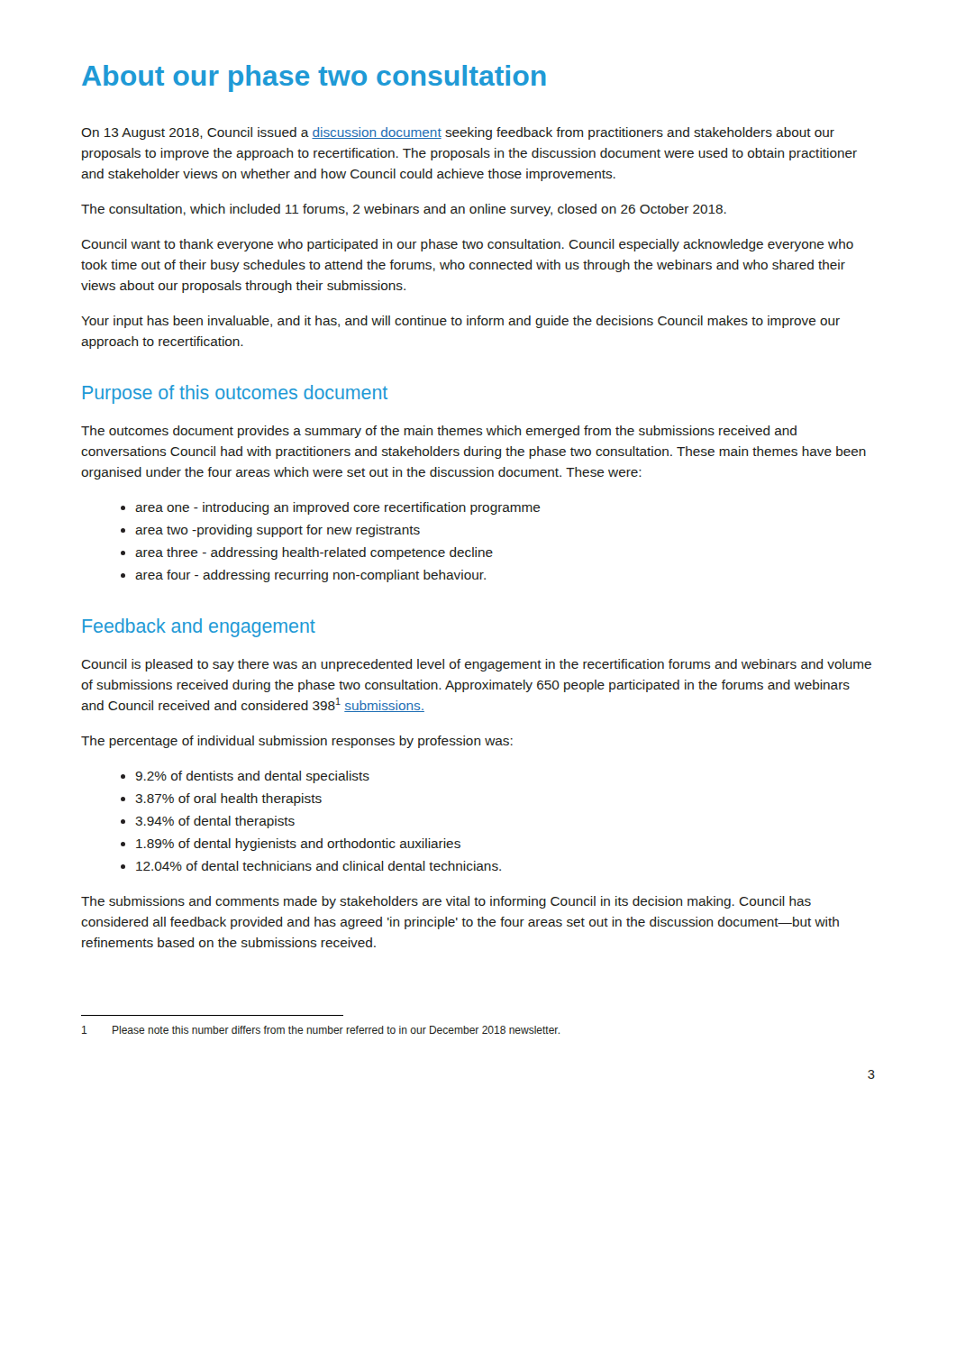About our phase two consultation
On 13 August 2018, Council issued a discussion document seeking feedback from practitioners and stakeholders about our proposals to improve the approach to recertification. The proposals in the discussion document were used to obtain practitioner and stakeholder views on whether and how Council could achieve those improvements.
The consultation, which included 11 forums, 2 webinars and an online survey, closed on 26 October 2018.
Council want to thank everyone who participated in our phase two consultation. Council especially acknowledge everyone who took time out of their busy schedules to attend the forums, who connected with us through the webinars and who shared their views about our proposals through their submissions.
Your input has been invaluable, and it has, and will continue to inform and guide the decisions Council makes to improve our approach to recertification.
Purpose of this outcomes document
The outcomes document provides a summary of the main themes which emerged from the submissions received and conversations Council had with practitioners and stakeholders during the phase two consultation. These main themes have been organised under the four areas which were set out in the discussion document. These were:
area one - introducing an improved core recertification programme
area two -providing support for new registrants
area three - addressing health-related competence decline
area four - addressing recurring non-compliant behaviour.
Feedback and engagement
Council is pleased to say there was an unprecedented level of engagement in the recertification forums and webinars and volume of submissions received during the phase two consultation. Approximately 650 people participated in the forums and webinars and Council received and considered 3981 submissions.
The percentage of individual submission responses by profession was:
9.2% of dentists and dental specialists
3.87% of oral health therapists
3.94% of dental therapists
1.89% of dental hygienists and orthodontic auxiliaries
12.04% of dental technicians and clinical dental technicians.
The submissions and comments made by stakeholders are vital to informing Council in its decision making. Council has considered all feedback provided and has agreed 'in principle' to the four areas set out in the discussion document—but with refinements based on the submissions received.
1 Please note this number differs from the number referred to in our December 2018 newsletter.
3